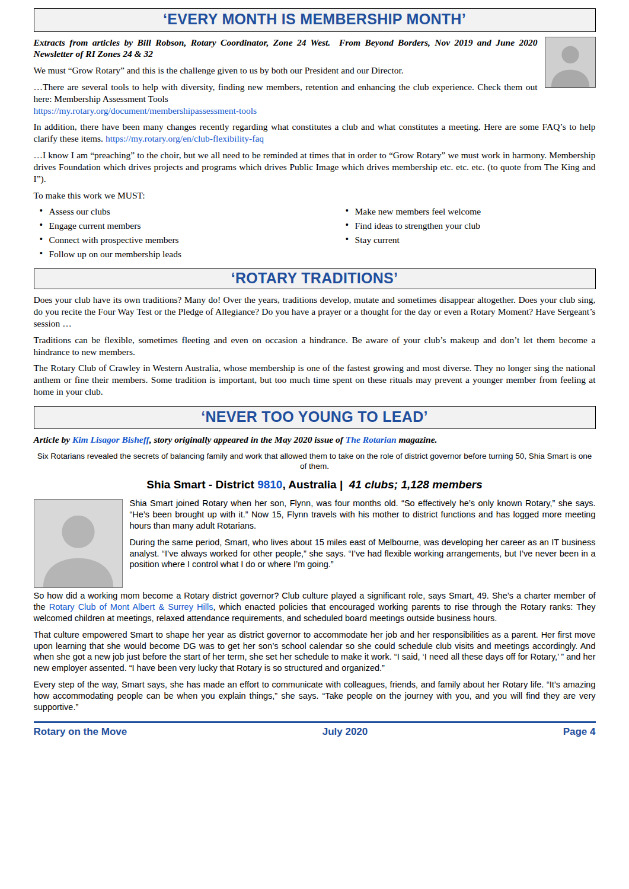‘EVERY MONTH IS MEMBERSHIP MONTH’
Extracts from articles by Bill Robson, Rotary Coordinator, Zone 24 West. From Beyond Borders, Nov 2019 and June 2020 Newsletter of RI Zones 24 & 32
We must “Grow Rotary” and this is the challenge given to us by both our President and our Director.
…There are several tools to help with diversity, finding new members, retention and enhancing the club experience. Check them out here: Membership Assessment Tools
https://my.rotary.org/document/membershipassessment-tools
In addition, there have been many changes recently regarding what constitutes a club and what constitutes a meeting. Here are some FAQ’s to help clarify these items. https://my.rotary.org/en/club-flexibility-faq
…I know I am “preaching” to the choir, but we all need to be reminded at times that in order to “Grow Rotary” we must work in harmony. Membership drives Foundation which drives projects and programs which drives Public Image which drives membership etc. etc. etc. (to quote from The King and I”).
To make this work we MUST:
Assess our clubs
Engage current members
Connect with prospective members
Follow up on our membership leads
Make new members feel welcome
Find ideas to strengthen your club
Stay current
‘ROTARY TRADITIONS’
Does your club have its own traditions? Many do! Over the years, traditions develop, mutate and sometimes disappear altogether. Does your club sing, do you recite the Four Way Test or the Pledge of Allegiance? Do you have a prayer or a thought for the day or even a Rotary Moment? Have Sergeant’s session …
Traditions can be flexible, sometimes fleeting and even on occasion a hindrance. Be aware of your club’s makeup and don’t let them become a hindrance to new members.
The Rotary Club of Crawley in Western Australia, whose membership is one of the fastest growing and most diverse. They no longer sing the national anthem or fine their members. Some tradition is important, but too much time spent on these rituals may prevent a younger member from feeling at home in your club.
‘NEVER TOO YOUNG TO LEAD’
Article by Kim Lisagor Bisheff, story originally appeared in the May 2020 issue of The Rotarian magazine.
Six Rotarians revealed the secrets of balancing family and work that allowed them to take on the role of district governor before turning 50, Shia Smart is one of them.
Shia Smart - District 9810, Australia | 41 clubs; 1,128 members
Shia Smart joined Rotary when her son, Flynn, was four months old. “So effectively he’s only known Rotary,” she says. “He’s been brought up with it.” Now 15, Flynn travels with his mother to district functions and has logged more meeting hours than many adult Rotarians.
During the same period, Smart, who lives about 15 miles east of Melbourne, was developing her career as an IT business analyst. “I’ve always worked for other people,” she says. “I’ve had flexible working arrangements, but I’ve never been in a position where I control what I do or where I’m going.”
So how did a working mom become a Rotary district governor? Club culture played a significant role, says Smart, 49. She’s a charter member of the Rotary Club of Mont Albert & Surrey Hills, which enacted policies that encouraged working parents to rise through the Rotary ranks: They welcomed children at meetings, relaxed attendance requirements, and scheduled board meetings outside business hours.
That culture empowered Smart to shape her year as district governor to accommodate her job and her responsibilities as a parent. Her first move upon learning that she would become DG was to get her son’s school calendar so she could schedule club visits and meetings accordingly. And when she got a new job just before the start of her term, she set her schedule to make it work. “I said, ‘I need all these days off for Rotary,’ ” and her new employer assented. “I have been very lucky that Rotary is so structured and organized.”
Every step of the way, Smart says, she has made an effort to communicate with colleagues, friends, and family about her Rotary life. “It’s amazing how accommodating people can be when you explain things,” she says. “Take people on the journey with you, and you will find they are very supportive.”
Rotary on the Move
July 2020
Page 4